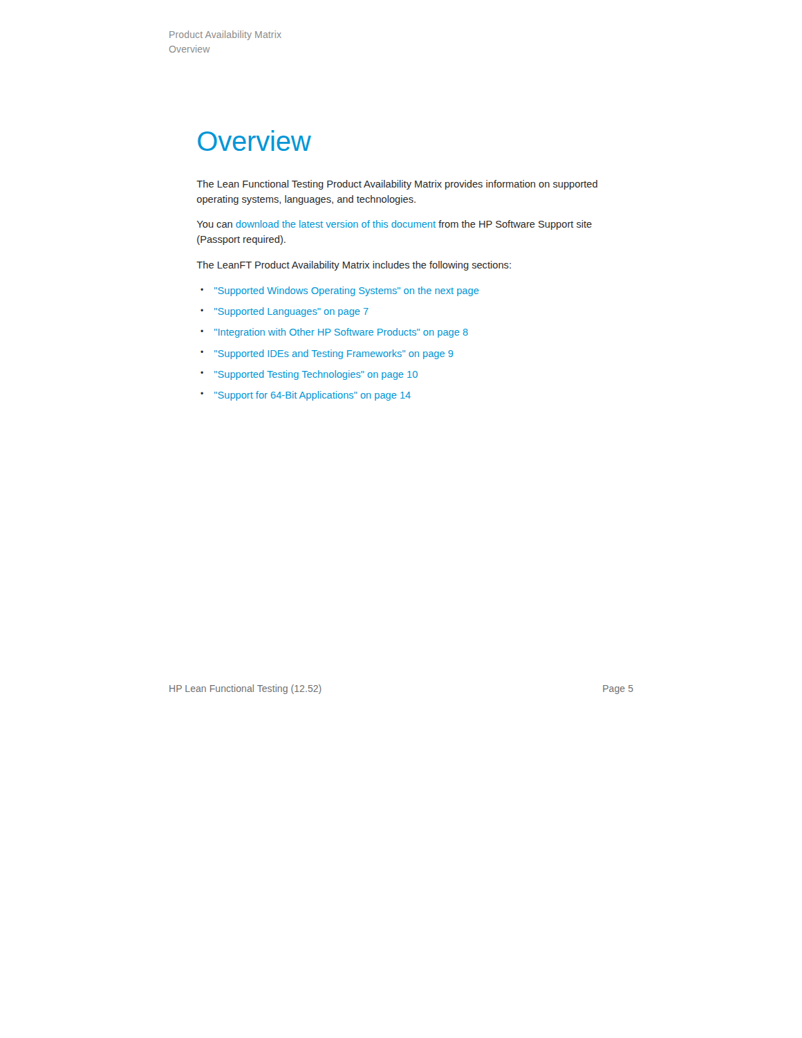Product Availability Matrix Overview
Overview
The Lean Functional Testing Product Availability Matrix provides information on supported operating systems, languages, and technologies.
You can download the latest version of this document from the HP Software Support site (Passport required).
The LeanFT Product Availability Matrix includes the following sections:
"Supported Windows Operating Systems" on the next page
"Supported Languages" on page 7
"Integration with Other HP Software Products" on page 8
"Supported IDEs and Testing Frameworks" on page 9
"Supported Testing Technologies" on page 10
"Support for 64-Bit Applications" on page 14
HP Lean Functional Testing (12.52)
Page 5